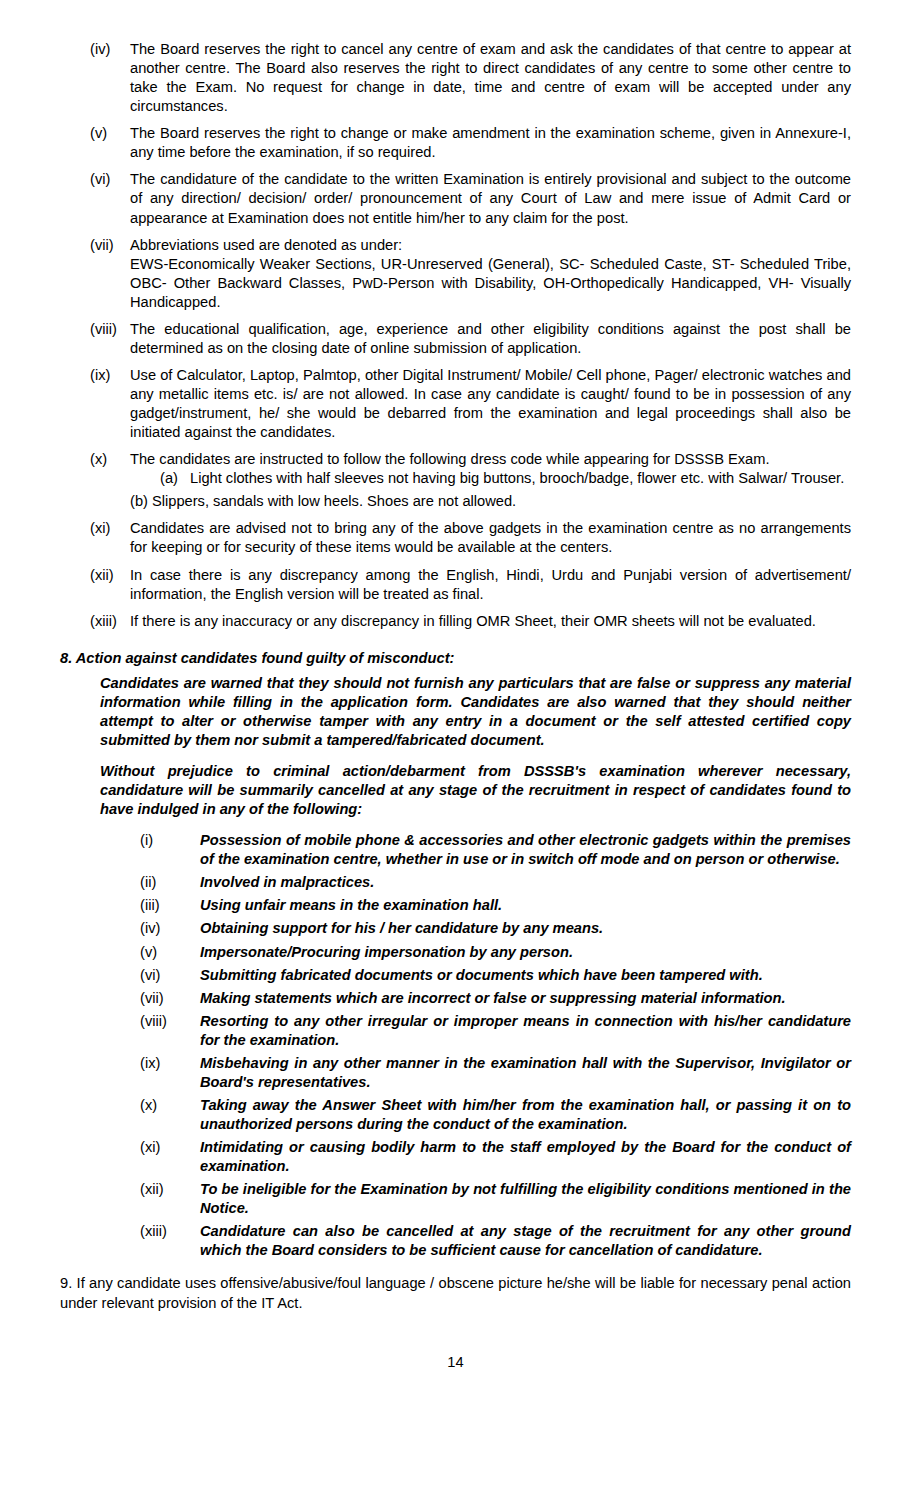(iv)
The Board reserves the right to cancel any centre of exam and ask the candidates of that centre to appear at another centre. The Board also reserves the right to direct candidates of any centre to some other centre to take the Exam. No request for change in date, time and centre of exam will be accepted under any circumstances.
(v)
The Board reserves the right to change or make amendment in the examination scheme, given in Annexure-I, any time before the examination, if so required.
(vi)
The candidature of the candidate to the written Examination is entirely provisional and subject to the outcome of any direction/ decision/ order/ pronouncement of any Court of Law and mere issue of Admit Card or appearance at Examination does not entitle him/her to any claim for the post.
(vii)
Abbreviations used are denoted as under:
EWS-Economically Weaker Sections, UR-Unreserved (General), SC- Scheduled Caste, ST- Scheduled Tribe, OBC- Other Backward Classes, PwD-Person with Disability, OH-Orthopedically Handicapped, VH- Visually Handicapped.
(viii)
The educational qualification, age, experience and other eligibility conditions against the post shall be determined as on the closing date of online submission of application.
(ix)
Use of Calculator, Laptop, Palmtop, other Digital Instrument/ Mobile/ Cell phone, Pager/ electronic watches and any metallic items etc. is/ are not allowed. In case any candidate is caught/ found to be in possession of any gadget/instrument, he/ she would be debarred from the examination and legal proceedings shall also be initiated against the candidates.
(x)
The candidates are instructed to follow the following dress code while appearing for DSSSB Exam.
(a)
Light clothes with half sleeves not having big buttons, brooch/badge, flower etc. with Salwar/ Trouser.
(b) Slippers, sandals with low heels. Shoes are not allowed.
(xi)
Candidates are advised not to bring any of the above gadgets in the examination centre as no arrangements for keeping or for security of these items would be available at the centers.
(xii)
In case there is any discrepancy among the English, Hindi, Urdu and Punjabi version of advertisement/ information, the English version will be treated as final.
(xiii)
If there is any inaccuracy or any discrepancy in filling OMR Sheet, their OMR sheets will not be evaluated.
8. Action against candidates found guilty of misconduct:
Candidates are warned that they should not furnish any particulars that are false or suppress any material information while filling in the application form. Candidates are also warned that they should neither attempt to alter or otherwise tamper with any entry in a document or the self attested certified copy submitted by them nor submit a tampered/fabricated document.
Without prejudice to criminal action/debarment from DSSSB's examination wherever necessary, candidature will be summarily cancelled at any stage of the recruitment in respect of candidates found to have indulged in any of the following:
(i)
Possession of mobile phone & accessories and other electronic gadgets within the premises of the examination centre, whether in use or in switch off mode and on person or otherwise.
(ii)
Involved in malpractices.
(iii)
Using unfair means in the examination hall.
(iv)
Obtaining support for his / her candidature by any means.
(v)
Impersonate/Procuring impersonation by any person.
(vi)
Submitting fabricated documents or documents which have been tampered with.
(vii)
Making statements which are incorrect or false or suppressing material information.
(viii)
Resorting to any other irregular or improper means in connection with his/her candidature for the examination.
(ix)
Misbehaving in any other manner in the examination hall with the Supervisor, Invigilator or Board's representatives.
(x)
Taking away the Answer Sheet with him/her from the examination hall, or passing it on to unauthorized persons during the conduct of the examination.
(xi)
Intimidating or causing bodily harm to the staff employed by the Board for the conduct of examination.
(xii)
To be ineligible for the Examination by not fulfilling the eligibility conditions mentioned in the Notice.
(xiii)
Candidature can also be cancelled at any stage of the recruitment for any other ground which the Board considers to be sufficient cause for cancellation of candidature.
9. If any candidate uses offensive/abusive/foul language / obscene picture he/she will be liable for necessary penal action under relevant provision of the IT Act.
14